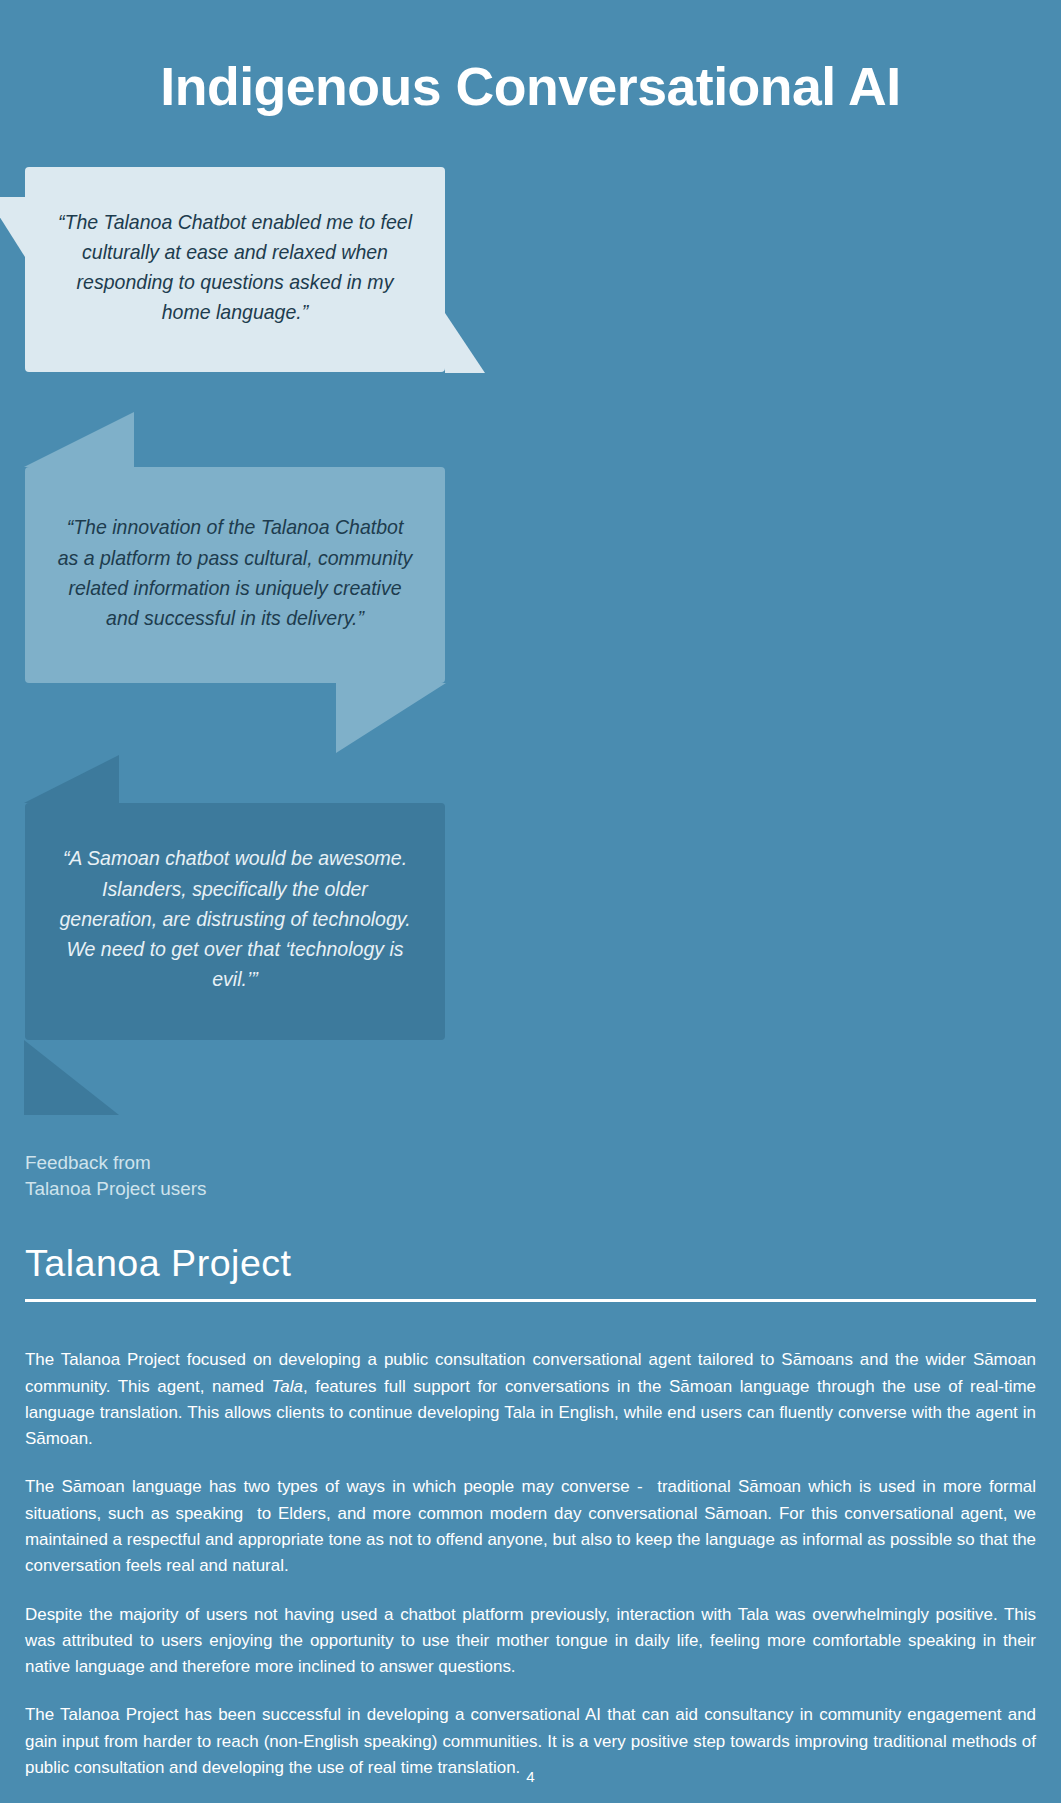Indigenous Conversational AI
“The Talanoa Chatbot enabled me to feel culturally at ease and relaxed when responding to questions asked in my home language.”
“The innovation of the Talanoa Chatbot as a platform to pass cultural, community related information is uniquely creative and successful in its delivery.”
“A Samoan chatbot would be awesome. Islanders, specifically the older generation, are distrusting of technology. We need to get over that ‘technology is evil.’”
Feedback from
Talanoa Project users
Talanoa Project
The Talanoa Project focused on developing a public consultation conversational agent tailored to Sāmoans and the wider Sāmoan community. This agent, named Tala, features full support for conversations in the Sāmoan language through the use of real-time language translation. This allows clients to continue developing Tala in English, while end users can fluently converse with the agent in Sāmoan.
The Sāmoan language has two types of ways in which people may converse - traditional Sāmoan which is used in more formal situations, such as speaking to Elders, and more common modern day conversational Sāmoan. For this conversational agent, we maintained a respectful and appropriate tone as not to offend anyone, but also to keep the language as informal as possible so that the conversation feels real and natural.
Despite the majority of users not having used a chatbot platform previously, interaction with Tala was overwhelmingly positive. This was attributed to users enjoying the opportunity to use their mother tongue in daily life, feeling more comfortable speaking in their native language and therefore more inclined to answer questions.
The Talanoa Project has been successful in developing a conversational AI that can aid consultancy in community engagement and gain input from harder to reach (non-English speaking) communities. It is a very positive step towards improving traditional methods of public consultation and developing the use of real time translation.
4